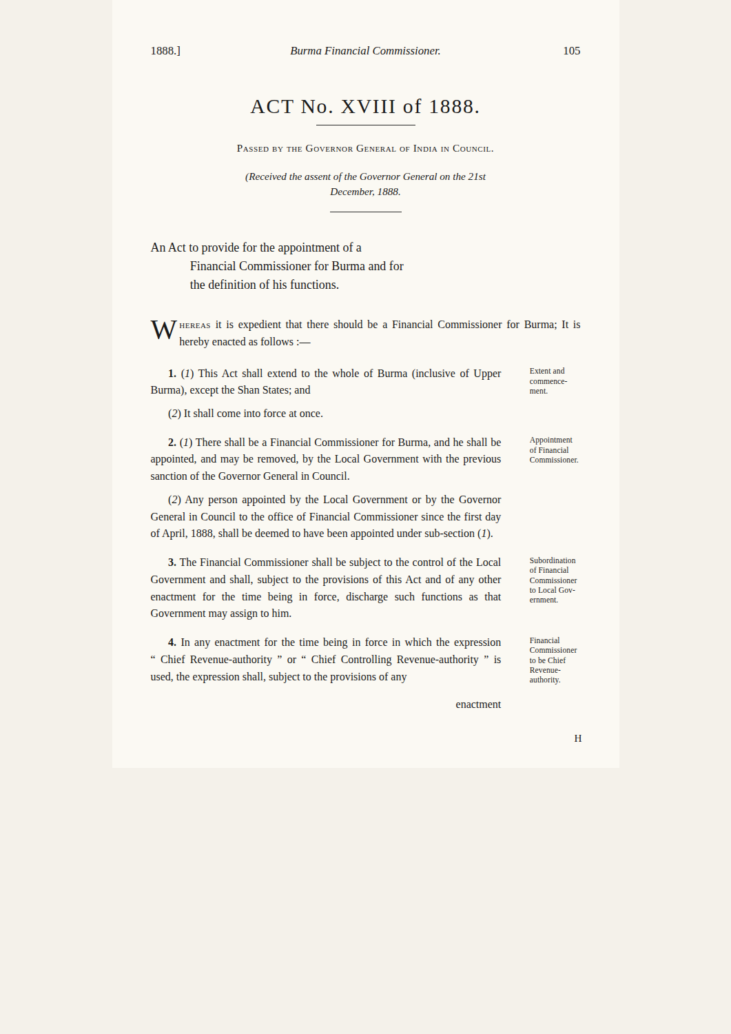1888.] Burma Financial Commissioner. 105
ACT No. XVIII of 1888.
Passed by the Governor General of India in Council.
(Received the assent of the Governor General on the 21st
December, 1888.
An Act to provide for the appointment of a Financial Commissioner for Burma and for the definition of his functions.
Whereas it is expedient that there should be a Financial Commissioner for Burma; It is hereby enacted as follows :—
Extent and commence­ment.
1. (1) This Act shall extend to the whole of Burma (inclusive of Upper Burma), except the Shan States; and
(2) It shall come into force at once.
Appointment of Financial Commis­sioner.
2. (1) There shall be a Financial Commissioner for Burma, and he shall be appointed, and may be re­moved, by the Local Government with the previous sanction of the Governor General in Council.
(2) Any person appointed by the Local Govern­ment or by the Governor General in Council to the office of Financial Commissioner since the first day of April, 1888, shall be deemed to have been appointed under sub-section (1).
Subordina­tion of Financial Commis­sioner to Local Gov­ernment.
3. The Financial Commissioner shall be subject to the control of the Local Government and shall, subject to the provisions of this Act and of any other enact­ment for the time being in force, discharge such func­tions as that Government may assign to him.
Financial Commis­sioner to be Chief Revenue­authority.
4. In any enactment for the time being in force in which the expression “ Chief Revenue-authority ” or “ Chief Controlling Revenue-authority ” is used, the expression shall, subject to the provisions of any
enactment
H